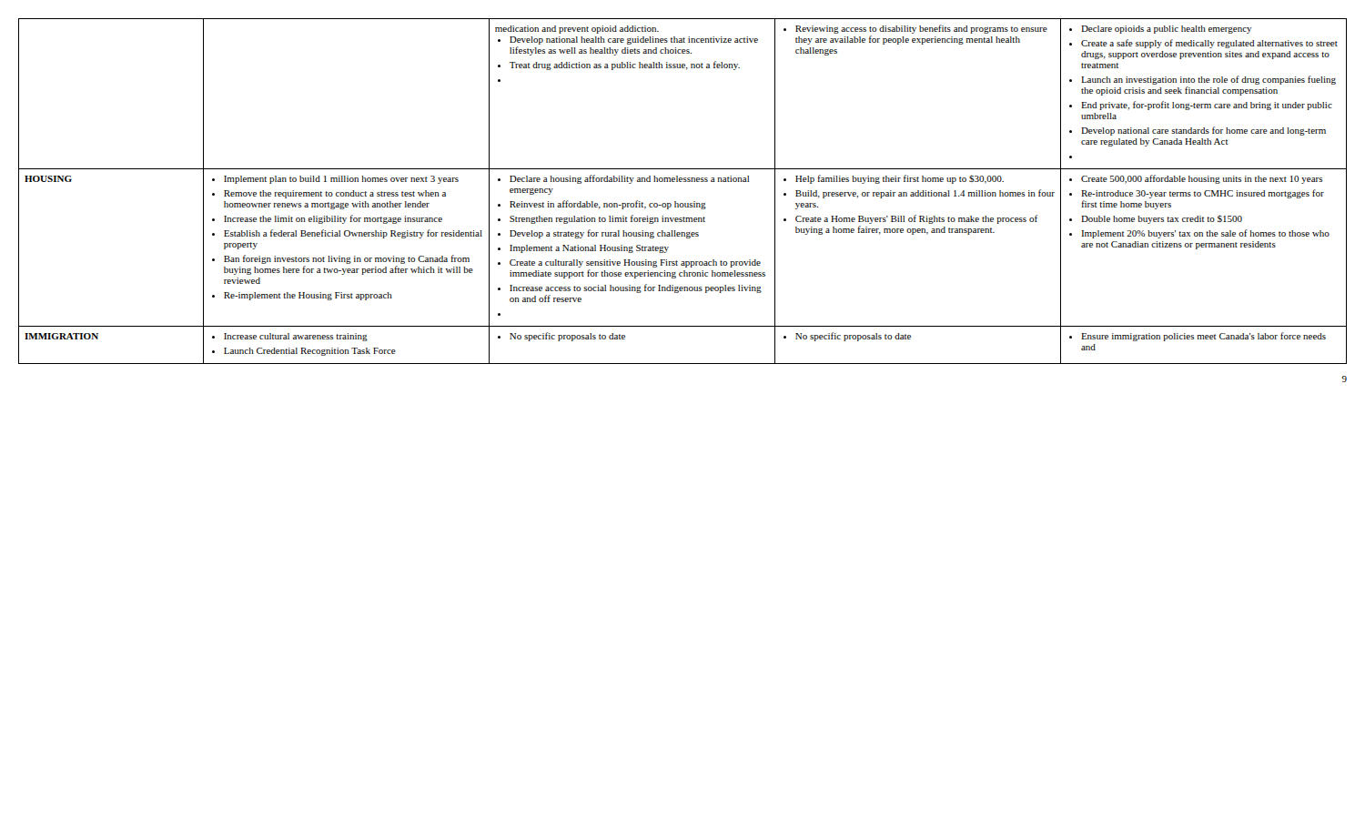| | | medication and prevent opioid addiction. Develop national health care guidelines that incentivize active lifestyles as well as healthy diets and choices. Treat drug addiction as a public health issue, not a felony. | Reviewing access to disability benefits and programs to ensure they are available for people experiencing mental health challenges | Declare opioids a public health emergency Create a safe supply of medically regulated alternatives to street drugs, support overdose prevention sites and expand access to treatment Launch an investigation into the role of drug companies fueling the opioid crisis and seek financial compensation End private, for-profit long-term care and bring it under public umbrella Develop national care standards for home care and long-term care regulated by Canada Health Act |
| HOUSING | Implement plan to build 1 million homes over next 3 years Remove the requirement to conduct a stress test when a homeowner renews a mortgage with another lender Increase the limit on eligibility for mortgage insurance Establish a federal Beneficial Ownership Registry for residential property Ban foreign investors not living in or moving to Canada from buying homes here for a two-year period after which it will be reviewed Re-implement the Housing First approach | Declare a housing affordability and homelessness a national emergency Reinvest in affordable, non-profit, co-op housing Strengthen regulation to limit foreign investment Develop a strategy for rural housing challenges Implement a National Housing Strategy Create a culturally sensitive Housing First approach to provide immediate support for those experiencing chronic homelessness Increase access to social housing for Indigenous peoples living on and off reserve | Help families buying their first home up to $30,000. Build, preserve, or repair an additional 1.4 million homes in four years. Create a Home Buyers' Bill of Rights to make the process of buying a home fairer, more open, and transparent. | Create 500,000 affordable housing units in the next 10 years Re-introduce 30-year terms to CMHC insured mortgages for first time home buyers Double home buyers tax credit to $1500 Implement 20% buyers' tax on the sale of homes to those who are not Canadian citizens or permanent residents |
| IMMIGRATION | Increase cultural awareness training Launch Credential Recognition Task Force | No specific proposals to date | No specific proposals to date | Ensure immigration policies meet Canada's labor force needs and |
9